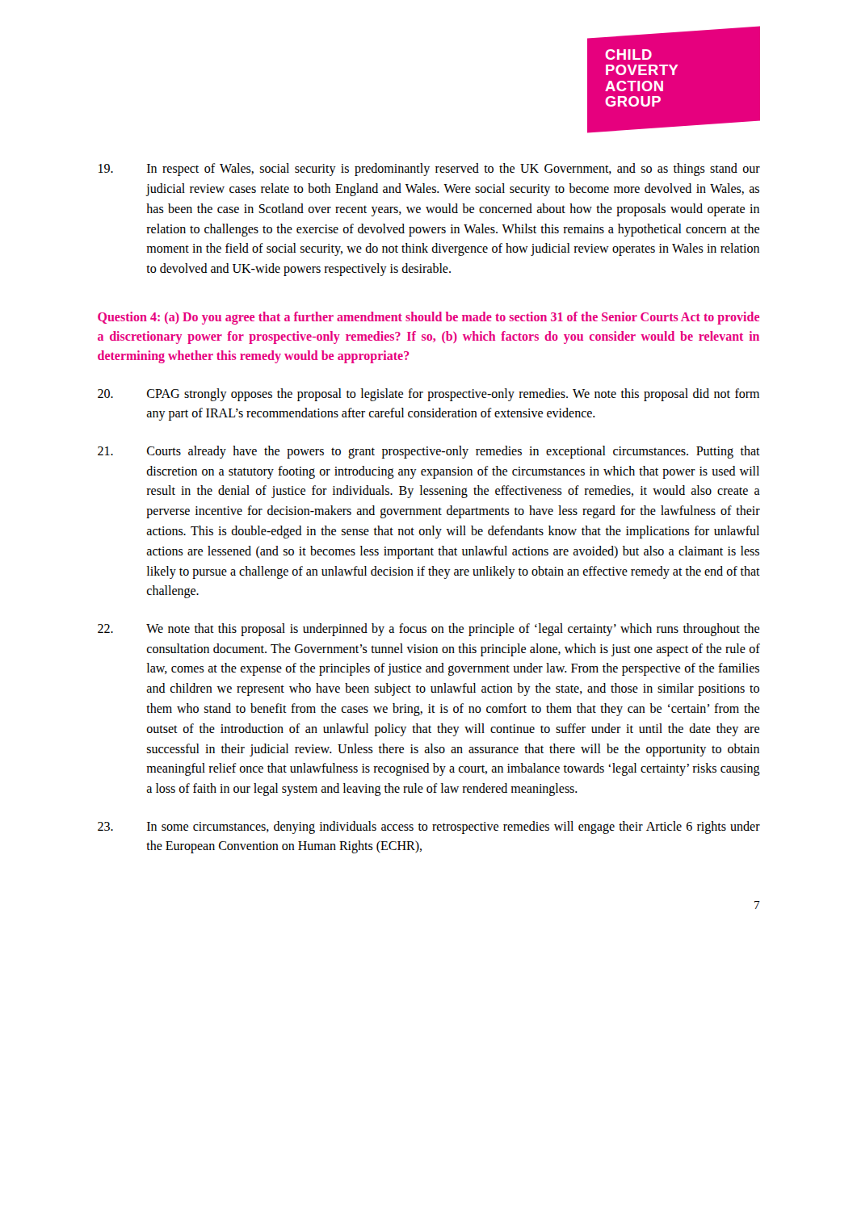CHILD POVERTY ACTION GROUP
19. In respect of Wales, social security is predominantly reserved to the UK Government, and so as things stand our judicial review cases relate to both England and Wales. Were social security to become more devolved in Wales, as has been the case in Scotland over recent years, we would be concerned about how the proposals would operate in relation to challenges to the exercise of devolved powers in Wales. Whilst this remains a hypothetical concern at the moment in the field of social security, we do not think divergence of how judicial review operates in Wales in relation to devolved and UK-wide powers respectively is desirable.
Question 4: (a) Do you agree that a further amendment should be made to section 31 of the Senior Courts Act to provide a discretionary power for prospective-only remedies? If so, (b) which factors do you consider would be relevant in determining whether this remedy would be appropriate?
20. CPAG strongly opposes the proposal to legislate for prospective-only remedies. We note this proposal did not form any part of IRAL’s recommendations after careful consideration of extensive evidence.
21. Courts already have the powers to grant prospective-only remedies in exceptional circumstances. Putting that discretion on a statutory footing or introducing any expansion of the circumstances in which that power is used will result in the denial of justice for individuals. By lessening the effectiveness of remedies, it would also create a perverse incentive for decision-makers and government departments to have less regard for the lawfulness of their actions. This is double-edged in the sense that not only will be defendants know that the implications for unlawful actions are lessened (and so it becomes less important that unlawful actions are avoided) but also a claimant is less likely to pursue a challenge of an unlawful decision if they are unlikely to obtain an effective remedy at the end of that challenge.
22. We note that this proposal is underpinned by a focus on the principle of ‘legal certainty’ which runs throughout the consultation document. The Government’s tunnel vision on this principle alone, which is just one aspect of the rule of law, comes at the expense of the principles of justice and government under law. From the perspective of the families and children we represent who have been subject to unlawful action by the state, and those in similar positions to them who stand to benefit from the cases we bring, it is of no comfort to them that they can be ‘certain’ from the outset of the introduction of an unlawful policy that they will continue to suffer under it until the date they are successful in their judicial review. Unless there is also an assurance that there will be the opportunity to obtain meaningful relief once that unlawfulness is recognised by a court, an imbalance towards ‘legal certainty’ risks causing a loss of faith in our legal system and leaving the rule of law rendered meaningless.
23. In some circumstances, denying individuals access to retrospective remedies will engage their Article 6 rights under the European Convention on Human Rights (ECHR),
7